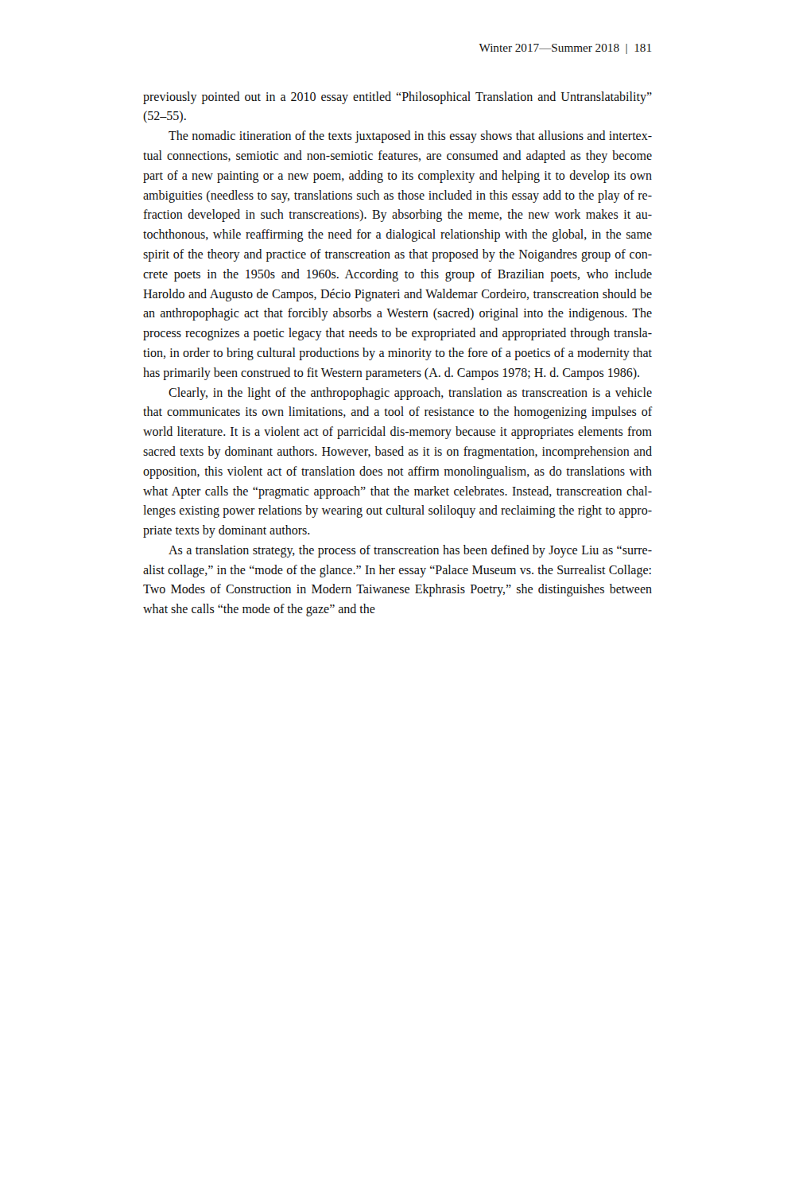Winter 2017—Summer 2018 | 181
previously pointed out in a 2010 essay entitled “Philosophical Translation and Untranslatability” (52–55).
The nomadic itineration of the texts juxtaposed in this essay shows that allusions and intertextual connections, semiotic and non-semiotic features, are consumed and adapted as they become part of a new painting or a new poem, adding to its complexity and helping it to develop its own ambiguities (needless to say, translations such as those included in this essay add to the play of refraction developed in such transcreations). By absorbing the meme, the new work makes it autochthonous, while reaffirming the need for a dialogical relationship with the global, in the same spirit of the theory and practice of transcreation as that proposed by the Noigandres group of concrete poets in the 1950s and 1960s. According to this group of Brazilian poets, who include Haroldo and Augusto de Campos, Décio Pignateri and Waldemar Cordeiro, transcreation should be an anthropophagic act that forcibly absorbs a Western (sacred) original into the indigenous. The process recognizes a poetic legacy that needs to be expropriated and appropriated through translation, in order to bring cultural productions by a minority to the fore of a poetics of a modernity that has primarily been construed to fit Western parameters (A. d. Campos 1978; H. d. Campos 1986).
Clearly, in the light of the anthropophagic approach, translation as transcreation is a vehicle that communicates its own limitations, and a tool of resistance to the homogenizing impulses of world literature. It is a violent act of parricidal dis-memory because it appropriates elements from sacred texts by dominant authors. However, based as it is on fragmentation, incomprehension and opposition, this violent act of translation does not affirm monolingualism, as do translations with what Apter calls the “pragmatic approach” that the market celebrates. Instead, transcreation challenges existing power relations by wearing out cultural soliloquy and reclaiming the right to appropriate texts by dominant authors.
As a translation strategy, the process of transcreation has been defined by Joyce Liu as “surrealist collage,” in the “mode of the glance.” In her essay “Palace Museum vs. the Surrealist Collage: Two Modes of Construction in Modern Taiwanese Ekphrasis Poetry,” she distinguishes between what she calls “the mode of the gaze” and the